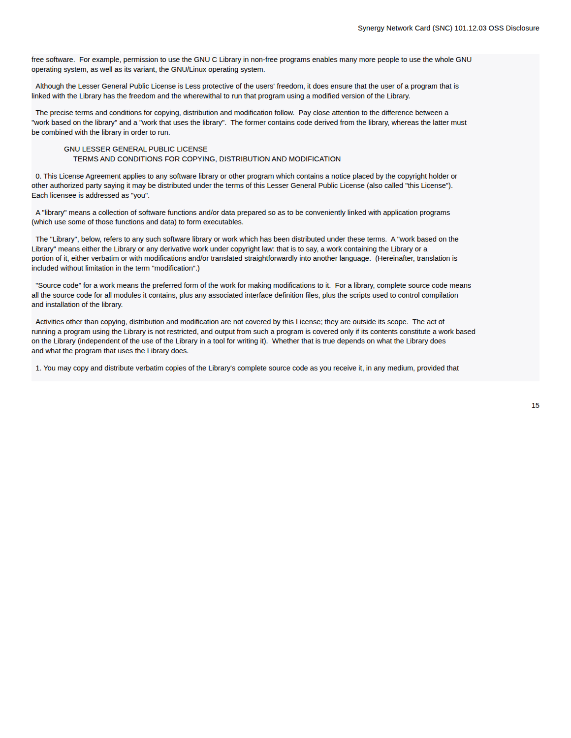Synergy Network Card (SNC) 101.12.03 OSS Disclosure
free software. For example, permission to use the GNU C Library in non-free programs enables many more people to use the whole GNU operating system, as well as its variant, the GNU/Linux operating system.
Although the Lesser General Public License is Less protective of the users' freedom, it does ensure that the user of a program that is linked with the Library has the freedom and the wherewithal to run that program using a modified version of the Library.
The precise terms and conditions for copying, distribution and modification follow. Pay close attention to the difference between a "work based on the library" and a "work that uses the library". The former contains code derived from the library, whereas the latter must be combined with the library in order to run.
GNU LESSER GENERAL PUBLIC LICENSE TERMS AND CONDITIONS FOR COPYING, DISTRIBUTION AND MODIFICATION
0. This License Agreement applies to any software library or other program which contains a notice placed by the copyright holder or other authorized party saying it may be distributed under the terms of this Lesser General Public License (also called "this License"). Each licensee is addressed as "you".
A "library" means a collection of software functions and/or data prepared so as to be conveniently linked with application programs (which use some of those functions and data) to form executables.
The "Library", below, refers to any such software library or work which has been distributed under these terms. A "work based on the Library" means either the Library or any derivative work under copyright law: that is to say, a work containing the Library or a portion of it, either verbatim or with modifications and/or translated straightforwardly into another language. (Hereinafter, translation is included without limitation in the term "modification".)
"Source code" for a work means the preferred form of the work for making modifications to it. For a library, complete source code means all the source code for all modules it contains, plus any associated interface definition files, plus the scripts used to control compilation and installation of the library.
Activities other than copying, distribution and modification are not covered by this License; they are outside its scope. The act of running a program using the Library is not restricted, and output from such a program is covered only if its contents constitute a work based on the Library (independent of the use of the Library in a tool for writing it). Whether that is true depends on what the Library does and what the program that uses the Library does.
1. You may copy and distribute verbatim copies of the Library's complete source code as you receive it, in any medium, provided that
15